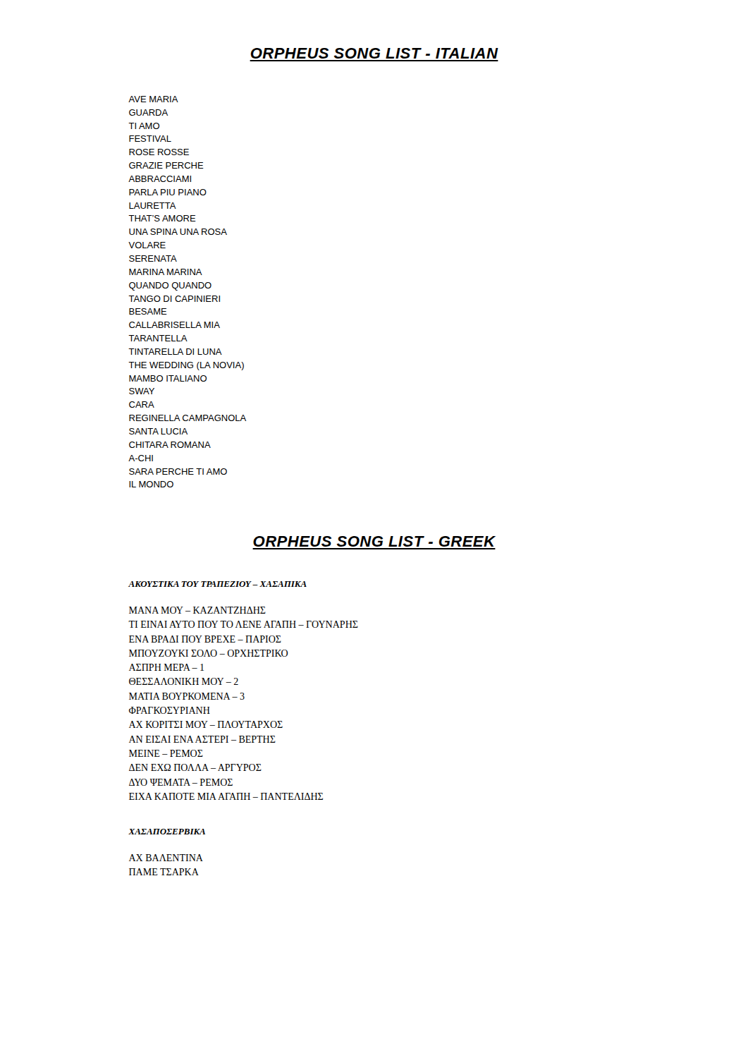ORPHEUS SONG LIST - ITALIAN
AVE MARIA
GUARDA
TI AMO
FESTIVAL
ROSE ROSSE
GRAZIE PERCHE
ABBRACCIAMI
PARLA PIU PIANO
LAURETTA
THAT’S AMORE
UNA SPINA UNA ROSA
VOLARE
SERENATA
MARINA MARINA
QUANDO QUANDO
TANGO DI CAPINIERI
BESAME
CALLABRISELLA MIA
TARANTELLA
TINTARELLA DI LUNA
THE WEDDING (LA NOVIA)
MAMBO ITALIANO
SWAY
CARA
REGINELLA CAMPAGNOLA
SANTA LUCIA
CHITARA ROMANA
A-CHI
SARA PERCHE TI AMO
IL MONDO
ORPHEUS SONG LIST - GREEK
ΑΚΟΥΣΤΙΚΑ ΤΟΥ ΤΡΑΠΕΖΙΟΥ – ΧΑΣΑΠΙΚΑ
ΜΑΝΑ ΜΟΥ – ΚΑΖΑΝΤΖΗΔΗΣ
ΤΙ ΕΙΝΑΙ ΑΥΤΟ ΠΟΥ ΤΟ ΛΕΝΕ ΑΓΑΠΗ – ΓΟΥΝΑΡΗΣ
ΕΝΑ ΒΡΑΔΙ ΠΟΥ ΒΡΕΧΕ – ΠΑΡΙΟΣ
ΜΠΟΥΖΟΥΚΙ ΣΟΛΟ – ΟΡΧΗΣΤΡΙΚΟ
ΑΣΠΡΗ ΜΕΡΑ – 1
ΘΕΣΣΑΛΟΝΙΚΗ ΜΟΥ – 2
ΜΑΤΙΑ ΒΟΥΡΚΟΜΕΝΑ – 3
ΦΡΑΓΚΟΣΥΡΙΑΝΗ
ΑΧ ΚΟΡΙΤΣΙ ΜΟΥ – ΠΛΟΥΤΑΡΧΟΣ
ΑΝ ΕΙΣΑΙ ΕΝΑ ΑΣΤΕΡΙ – ΒΕΡΤΗΣ
ΜΕΙΝΕ – ΡΕΜΟΣ
ΔΕΝ ΕΧΩ ΠΟΛΛΑ – ΑΡΓΥΡΟΣ
ΔΥΟ ΨΕΜΑΤΑ – ΡΕΜΟΣ
ΕΙΧΑ ΚΑΠΟΤΕ ΜΙΑ ΑΓΑΠΗ – ΠΑΝΤΕΛΙΔΗΣ
ΧΑΣΑΠΟΣΕΡΒΙΚΑ
ΑΧ ΒΑΛΕΝΤΙΝΑ
ΠΑΜΕ ΤΣΑΡΚΑ